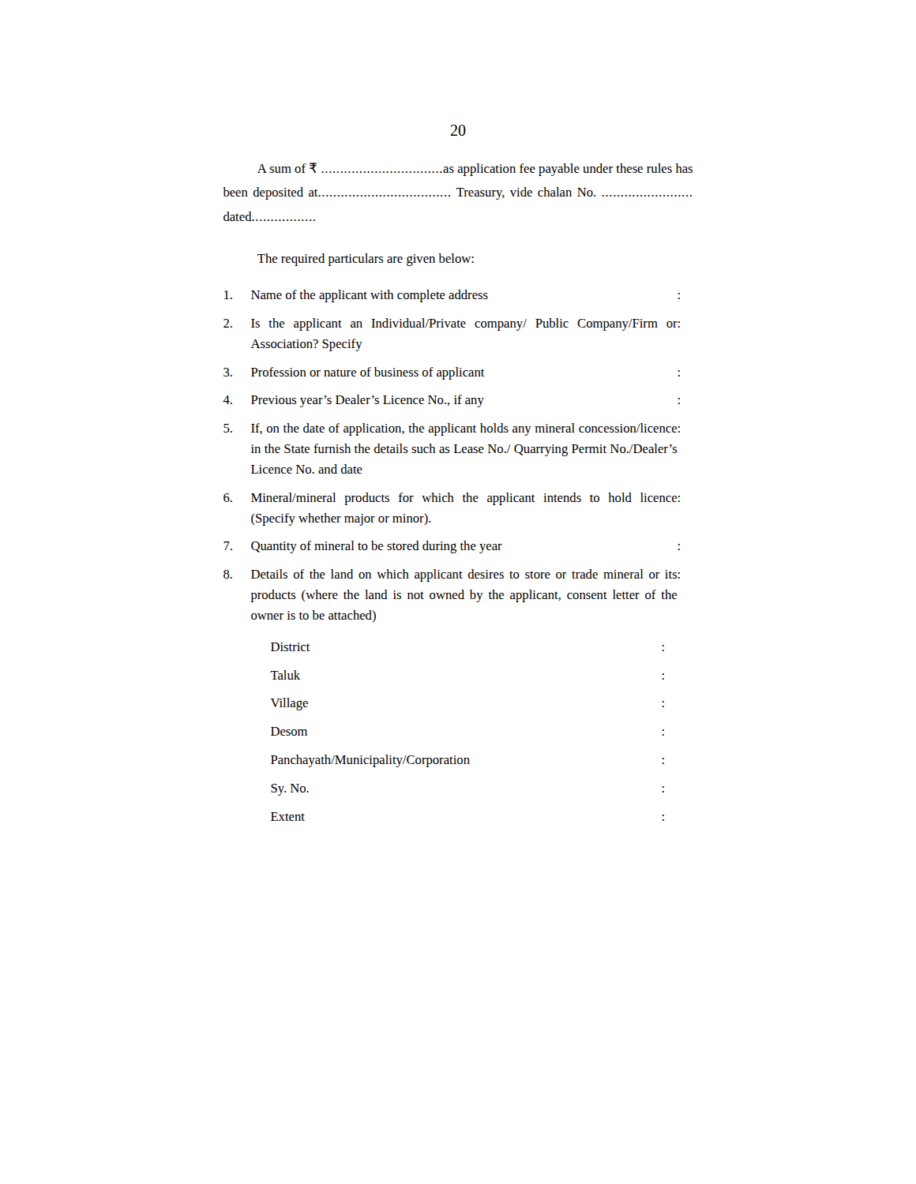20
A sum of ₹ ................................ as application fee payable under these rules has been deposited at................................... Treasury, vide chalan No. ........................ dated.................
The required particulars are given below:
| 1. | Name of the applicant with complete address | : |
| 2. | Is the applicant an Individual/Private company/ Public Company/Firm or Association? Specify | : |
| 3. | Profession or nature of business of applicant | : |
| 4. | Previous year’s Dealer’s Licence No., if any | : |
| 5. | If, on the date of application, the applicant holds any mineral concession/licence in the State furnish the details such as Lease No./ Quarrying Permit No./Dealer’s Licence No. and date | : |
| 6. | Mineral/mineral products for which the applicant intends to hold licence (Specify whether major or minor). | : |
| 7. | Quantity of mineral to be stored during the year | : |
| 8. | Details of the land on which applicant desires to store or trade mineral or its products (where the land is not owned by the applicant, consent letter of the owner is to be attached) / District / : / / Taluk / : / / Village / : / / Desom / : / / Panchayath/Municipality/Corporation / : / / Sy. No. / : / / Extent / : / | : |